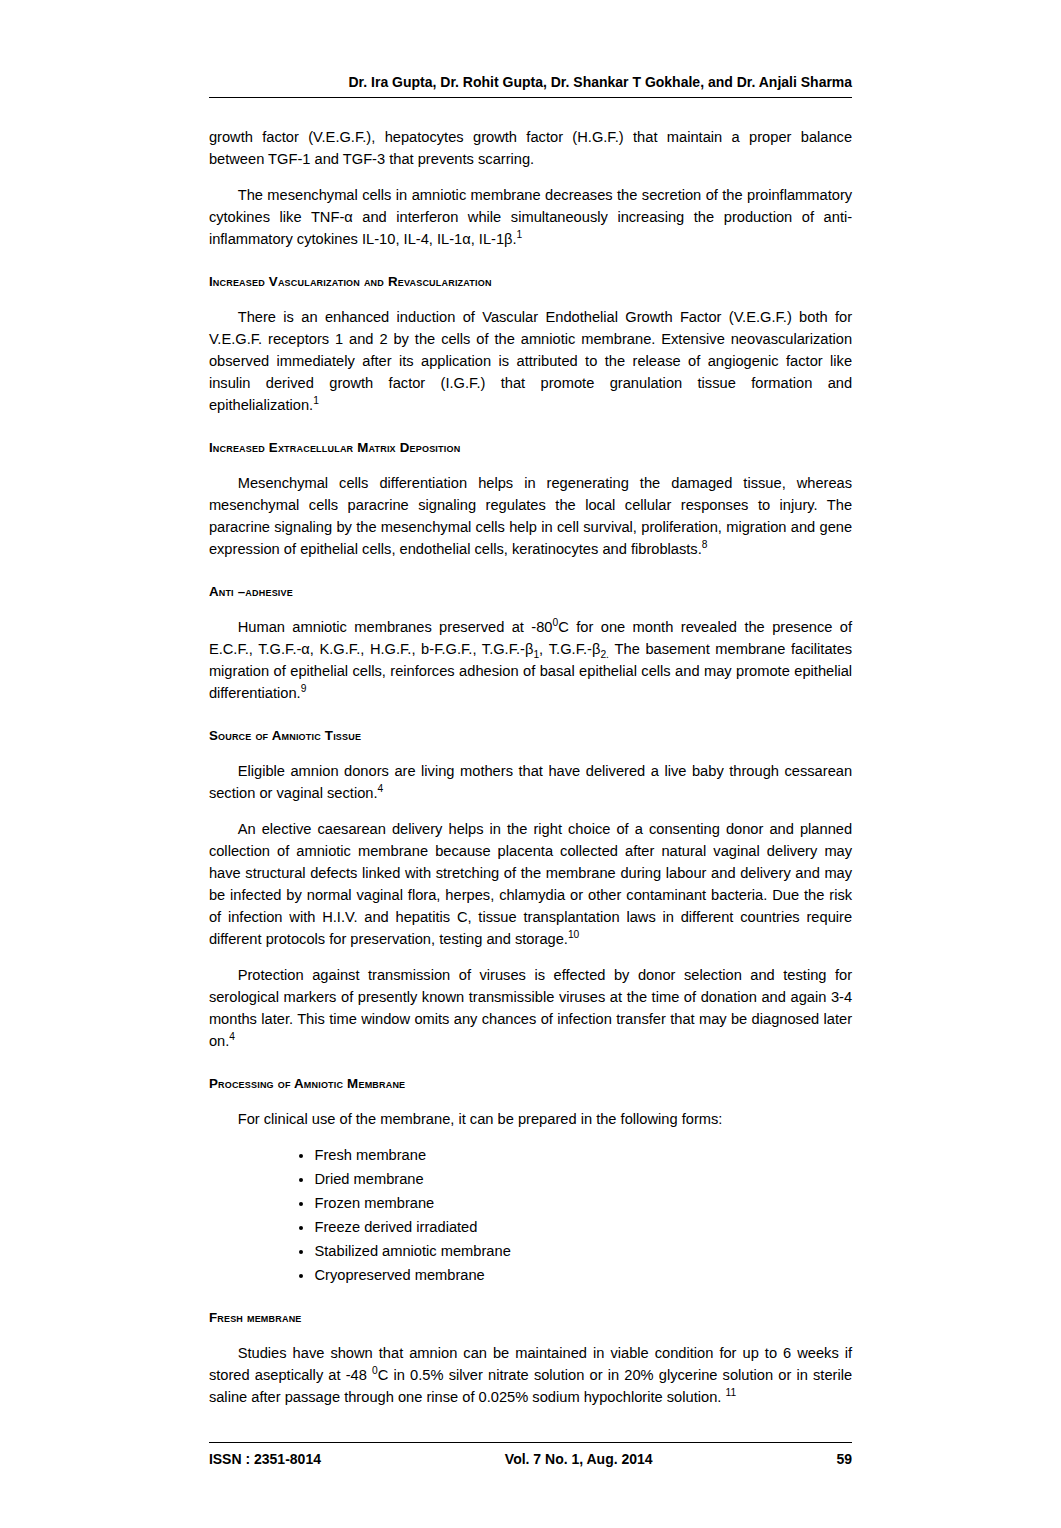Dr. Ira Gupta, Dr. Rohit Gupta, Dr. Shankar T Gokhale, and Dr. Anjali Sharma
growth factor (V.E.G.F.), hepatocytes growth factor (H.G.F.) that maintain a proper balance between TGF-1 and TGF-3 that prevents scarring.
The mesenchymal cells in amniotic membrane decreases the secretion of the proinflammatory cytokines like TNF-α and interferon while simultaneously increasing the production of anti-inflammatory cytokines IL-10, IL-4, IL-1α, IL-1β.1
Increased Vascularization and Revascularization
There is an enhanced induction of Vascular Endothelial Growth Factor (V.E.G.F.) both for V.E.G.F. receptors 1 and 2 by the cells of the amniotic membrane. Extensive neovascularization observed immediately after its application is attributed to the release of angiogenic factor like insulin derived growth factor (I.G.F.) that promote granulation tissue formation and epithelialization.1
Increased Extracellular Matrix Deposition
Mesenchymal cells differentiation helps in regenerating the damaged tissue, whereas mesenchymal cells paracrine signaling regulates the local cellular responses to injury. The paracrine signaling by the mesenchymal cells help in cell survival, proliferation, migration and gene expression of epithelial cells, endothelial cells, keratinocytes and fibroblasts.8
Anti –adhesive
Human amniotic membranes preserved at -800C for one month revealed the presence of E.C.F., T.G.F.-α, K.G.F., H.G.F., b-F.G.F., T.G.F.-β1, T.G.F.-β2. The basement membrane facilitates migration of epithelial cells, reinforces adhesion of basal epithelial cells and may promote epithelial differentiation.9
Source of Amniotic Tissue
Eligible amnion donors are living mothers that have delivered a live baby through cessarean section or vaginal section.4
An elective caesarean delivery helps in the right choice of a consenting donor and planned collection of amniotic membrane because placenta collected after natural vaginal delivery may have structural defects linked with stretching of the membrane during labour and delivery and may be infected by normal vaginal flora, herpes, chlamydia or other contaminant bacteria. Due the risk of infection with H.I.V. and hepatitis C, tissue transplantation laws in different countries require different protocols for preservation, testing and storage.10
Protection against transmission of viruses is effected by donor selection and testing for serological markers of presently known transmissible viruses at the time of donation and again 3-4 months later. This time window omits any chances of infection transfer that may be diagnosed later on.4
Processing of Amniotic Membrane
For clinical use of the membrane, it can be prepared in the following forms:
Fresh membrane
Dried membrane
Frozen membrane
Freeze derived irradiated
Stabilized amniotic membrane
Cryopreserved membrane
Fresh membrane
Studies have shown that amnion can be maintained in viable condition for up to 6 weeks if stored aseptically at -48 0C in 0.5% silver nitrate solution or in 20% glycerine solution or in sterile saline after passage through one rinse of 0.025% sodium hypochlorite solution. 11
ISSN : 2351-8014
Vol. 7 No. 1, Aug. 2014
59